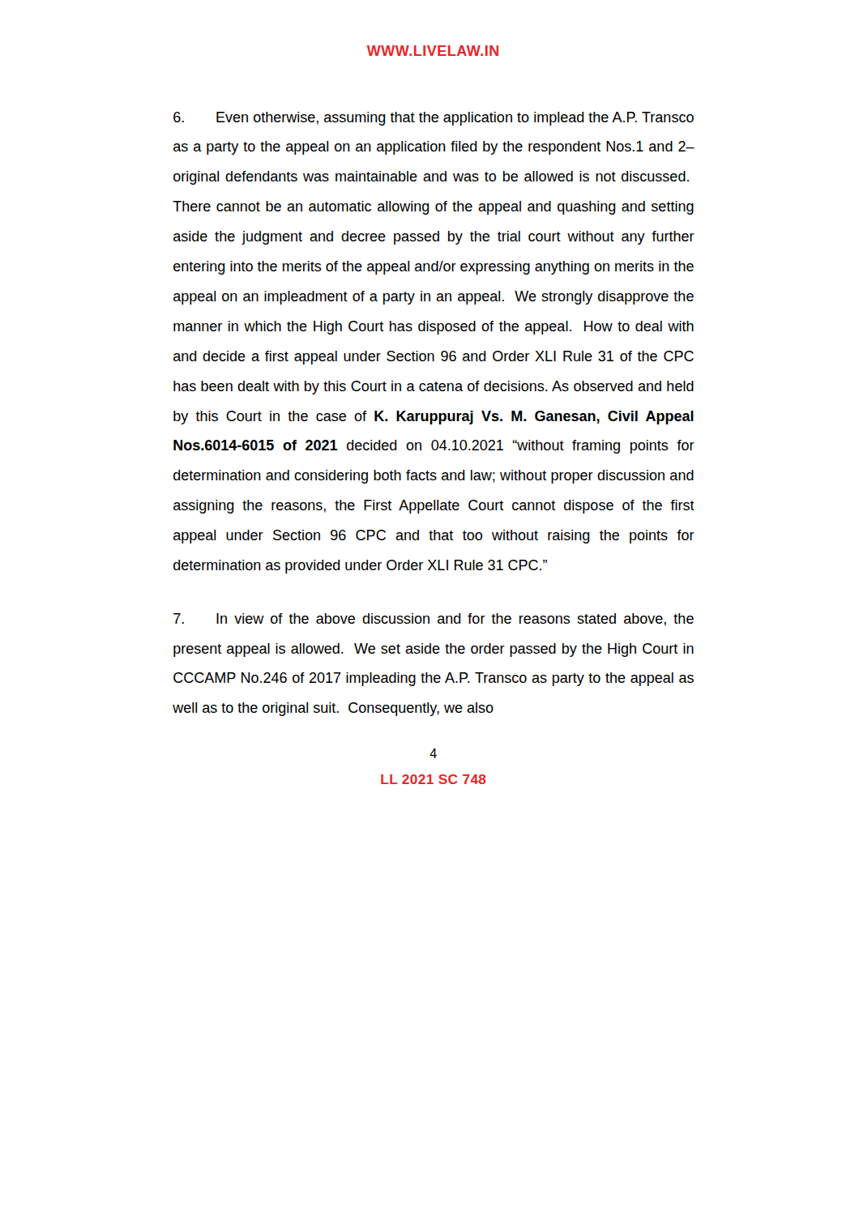WWW.LIVELAW.IN
6. Even otherwise, assuming that the application to implead the A.P. Transco as a party to the appeal on an application filed by the respondent Nos.1 and 2– original defendants was maintainable and was to be allowed is not discussed. There cannot be an automatic allowing of the appeal and quashing and setting aside the judgment and decree passed by the trial court without any further entering into the merits of the appeal and/or expressing anything on merits in the appeal on an impleadment of a party in an appeal. We strongly disapprove the manner in which the High Court has disposed of the appeal. How to deal with and decide a first appeal under Section 96 and Order XLI Rule 31 of the CPC has been dealt with by this Court in a catena of decisions. As observed and held by this Court in the case of K. Karuppuraj Vs. M. Ganesan, Civil Appeal Nos.6014-6015 of 2021 decided on 04.10.2021 “without framing points for determination and considering both facts and law; without proper discussion and assigning the reasons, the First Appellate Court cannot dispose of the first appeal under Section 96 CPC and that too without raising the points for determination as provided under Order XLI Rule 31 CPC.”
7. In view of the above discussion and for the reasons stated above, the present appeal is allowed. We set aside the order passed by the High Court in CCCAMP No.246 of 2017 impleading the A.P. Transco as party to the appeal as well as to the original suit. Consequently, we also
4
LL 2021 SC 748